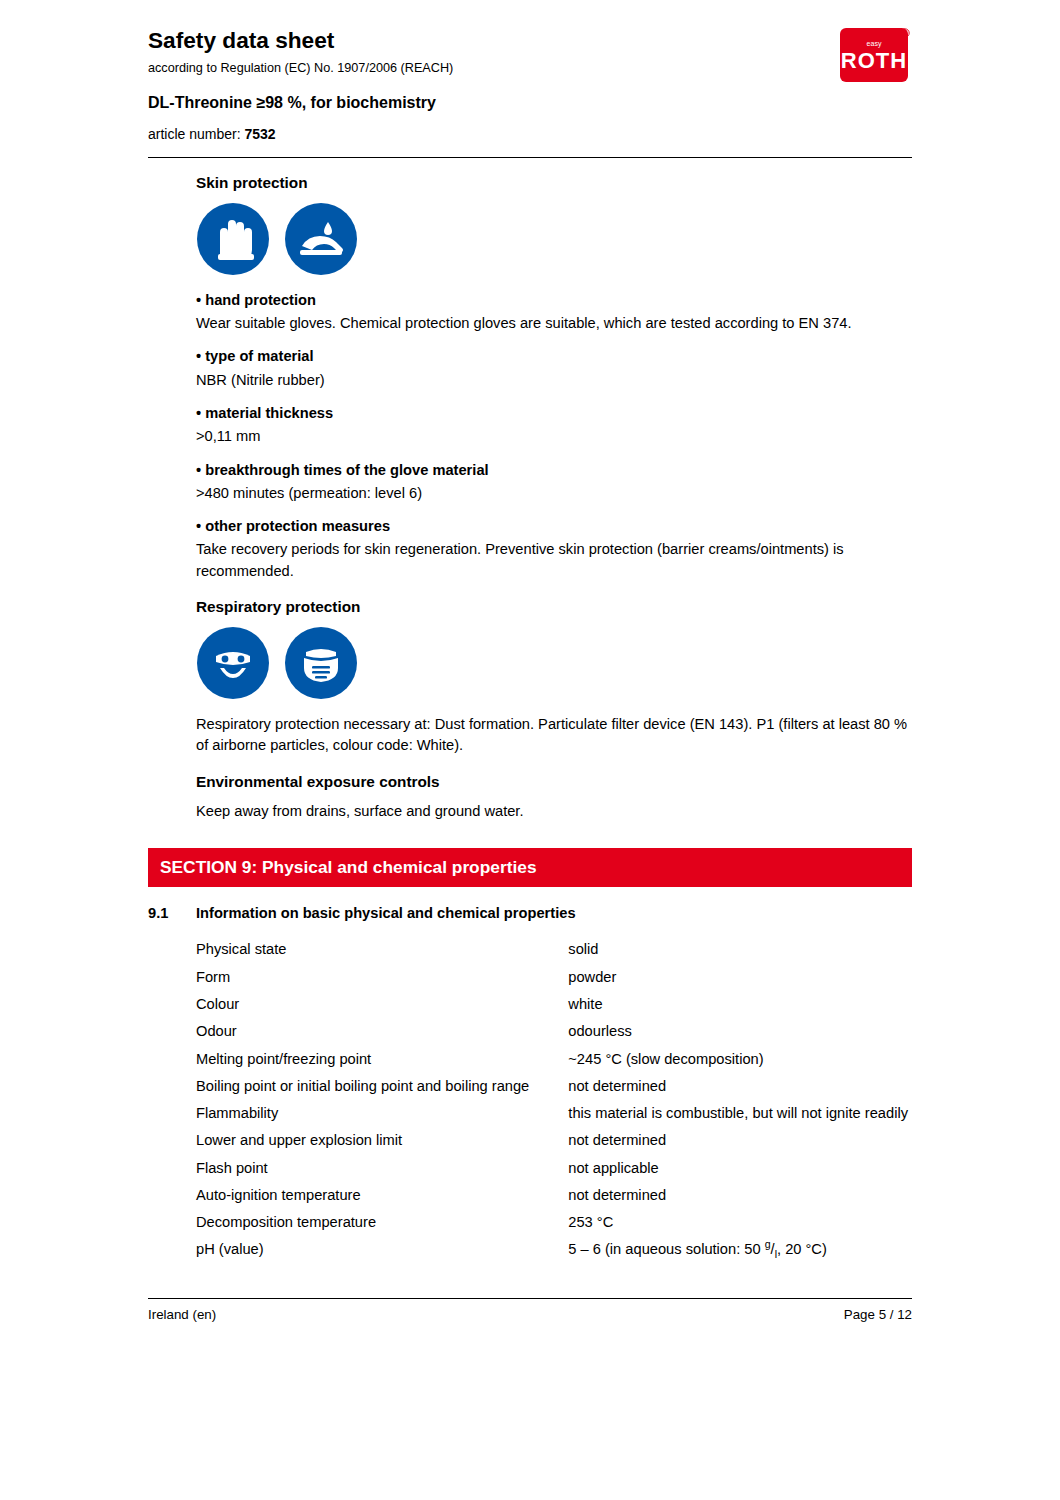ROTH easy R
Safety data sheet
according to Regulation (EC) No. 1907/2006 (REACH)
DL-Threonine ≥98 %, for biochemistry
article number: 7532
Skin protection
• hand protection
Wear suitable gloves. Chemical protection gloves are suitable, which are tested according to EN 374.
• type of material
NBR (Nitrile rubber)
• material thickness
>0,11 mm
• breakthrough times of the glove material
>480 minutes (permeation: level 6)
• other protection measures
Take recovery periods for skin regeneration. Preventive skin protection (barrier creams/ointments) is recommended.
Respiratory protection
Respiratory protection necessary at: Dust formation. Particulate filter device (EN 143). P1 (filters at least 80 % of airborne particles, colour code: White).
Environmental exposure controls
Keep away from drains, surface and ground water.
SECTION 9: Physical and chemical properties
9.1 Information on basic physical and chemical properties
| Physical state | solid |
| Form | powder |
| Colour | white |
| Odour | odourless |
| Melting point/freezing point | ~245 °C (slow decomposition) |
| Boiling point or initial boiling point and boiling range | not determined |
| Flammability | this material is combustible, but will not ignite readily |
| Lower and upper explosion limit | not determined |
| Flash point | not applicable |
| Auto-ignition temperature | not determined |
| Decomposition temperature | 253 °C |
| pH (value) | 5 – 6 (in aqueous solution: 50 g / l , 20 °C) |
Ireland (en) Page 5 / 12